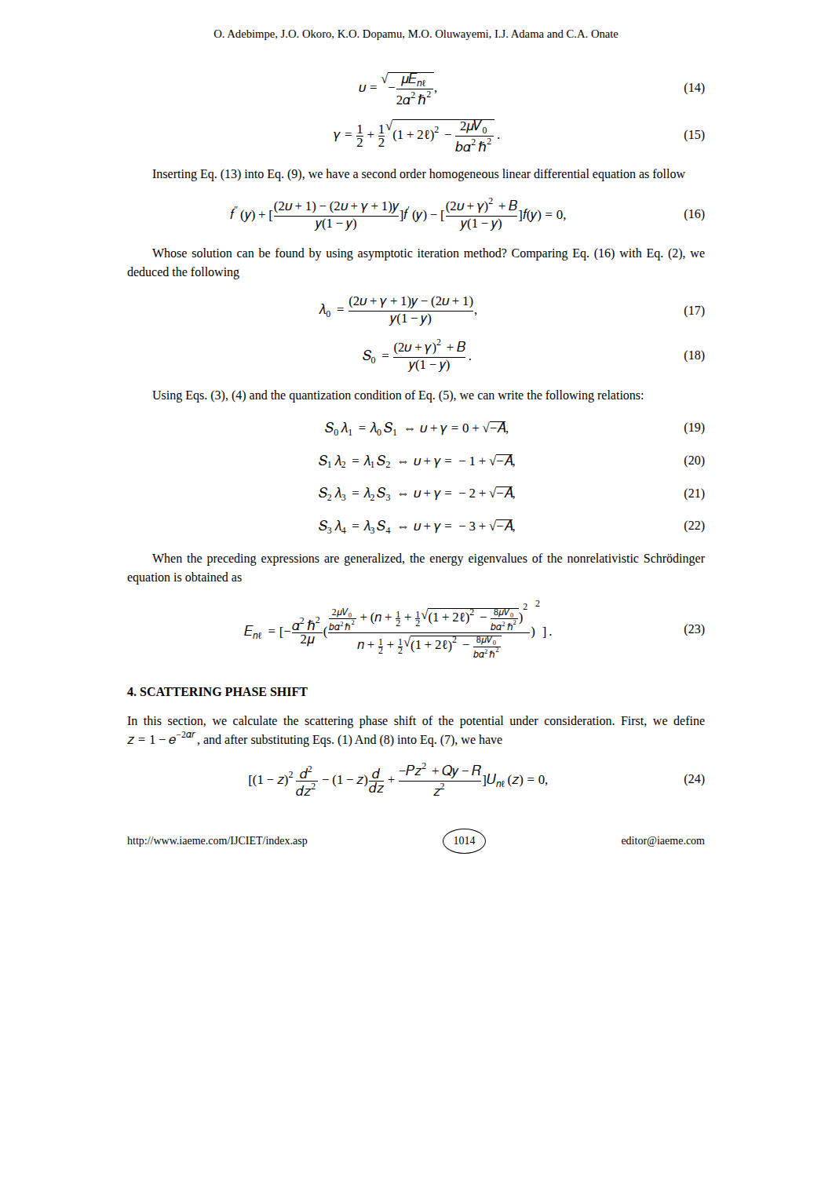O. Adebimpe, J.O. Okoro, K.O. Dopamu, M.O. Oluwayemi, I.J. Adama and C.A. Onate
υ = − μEnℓ 2α2ℏ2 ,
(14)
γ = 12 + 12 (1+2ℓ) 2 − 2μV0 bα2ℏ2 .
(15)
Inserting Eq. (13) into Eq. (9), we have a second order homogeneous linear differential equation as follow
f″ (y) + [ (2υ+1) − (2υ+γ+1) y y(1−y) ] f′ (y) − [ (2υ+γ) 2 +B y(1−y) ] f (y) = 0 ,
(16)
Whose solution can be found by using asymptotic iteration method? Comparing Eq. (16) with Eq. (2), we deduced the following
λ0 = (2υ+γ+1) y − (2υ+1) y(1−y) ,
(17)
S0 = (2υ+γ) 2 +B y(1−y) .
(18)
Using Eqs. (3), (4) and the quantization condition of Eq. (5), we can write the following relations:
S0λ1 = λ0S1 ⇔ υ+γ = 0+−A ,
(19)
S1λ2 = λ1S2 ⇔ υ+γ = −1+−A ,
(20)
S2λ3 = λ2S3 ⇔ υ+γ = −2+−A ,
(21)
S3λ4 = λ3S4 ⇔ υ+γ = −3+−A ,
(22)
When the preceding expressions are generalized, the energy eigenvalues of the nonrelativistic Schrödinger equation is obtained as
Enℓ = [ − α2ℏ2 2μ ( 2μV0 bα2ℏ2 + ( n+12+12 (1+2ℓ)2 − 8μV0 bα2ℏ2 ) 2 n+12+12 (1+2ℓ)2 − 8μV0 bα2ℏ2 ) 2 ] .
(23)
4. SCATTERING PHASE SHIFT
In this section, we calculate the scattering phase shift of the potential under consideration. First, we define z=1−e−2αr, and after substituting Eqs. (1) And (8) into Eq. (7), we have
[ (1−z)2 d2 dz2 − (1−z) d dz + −Pz2 +Qy −R z2 ] Unℓ (z) = 0 ,
(24)
http://www.iaeme.com/IJCIET/index.asp 1014 editor@iaeme.com